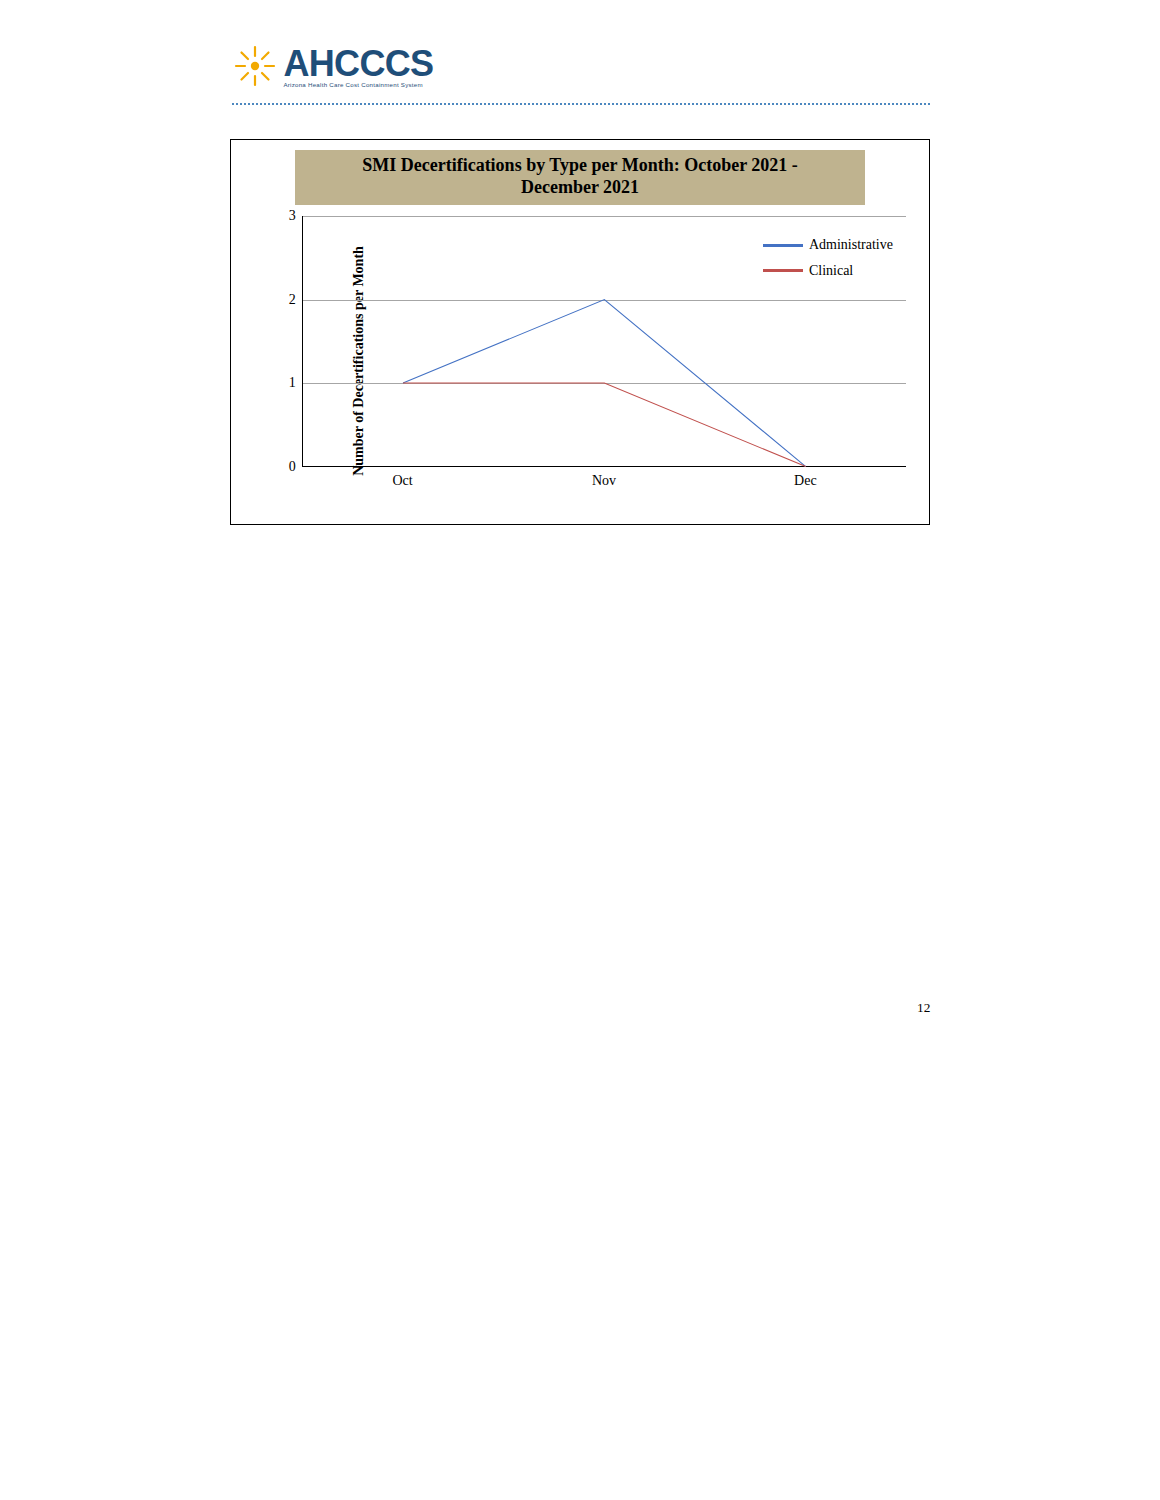AHCCCS
Arizona Health Care Cost Containment System
SMI Decertifications by Type per Month: October 2021 -
December 2021
Number of Decertifications per Month
3
2
1
0
Administrative
Clinical
Oct Nov Dec
12